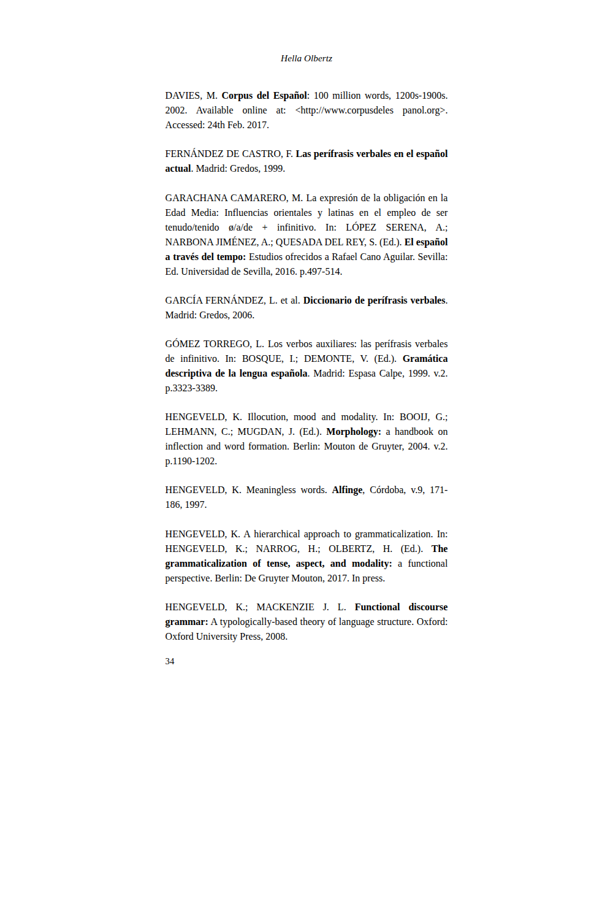Hella Olbertz
DAVIES, M. Corpus del Español: 100 million words, 1200s-1900s. 2002. Available online at: <http://www.corpusdeles panol.org>. Accessed: 24th Feb. 2017.
FERNÁNDEZ DE CASTRO, F. Las perífrasis verbales en el español actual. Madrid: Gredos, 1999.
GARACHANA CAMARERO, M. La expresión de la obligación en la Edad Media: Influencias orientales y latinas en el empleo de ser tenudo/tenido ø/a/de + infinitivo. In: LÓPEZ SERENA, A.; NARBONA JIMÉNEZ, A.; QUESADA DEL REY, S. (Ed.). El español a través del tempo: Estudios ofrecidos a Rafael Cano Aguilar. Sevilla: Ed. Universidad de Sevilla, 2016. p.497-514.
GARCÍA FERNÁNDEZ, L. et al. Diccionario de perífrasis verbales. Madrid: Gredos, 2006.
GÓMEZ TORREGO, L. Los verbos auxiliares: las perífrasis verbales de infinitivo. In: BOSQUE, I.; DEMONTE, V. (Ed.). Gramática descriptiva de la lengua española. Madrid: Espasa Calpe, 1999. v.2. p.3323-3389.
HENGEVELD, K. Illocution, mood and modality. In: BOOIJ, G.; LEHMANN, C.; MUGDAN, J. (Ed.). Morphology: a handbook on inflection and word formation. Berlin: Mouton de Gruyter, 2004. v.2. p.1190-1202.
HENGEVELD, K. Meaningless words. Alfinge, Córdoba, v.9, 171-186, 1997.
HENGEVELD, K. A hierarchical approach to grammaticalization. In: HENGEVELD, K.; NARROG, H.; OLBERTZ, H. (Ed.). The grammaticalization of tense, aspect, and modality: a functional perspective. Berlin: De Gruyter Mouton, 2017. In press.
HENGEVELD, K.; MACKENZIE J. L. Functional discourse grammar: A typologically-based theory of language structure. Oxford: Oxford University Press, 2008.
34